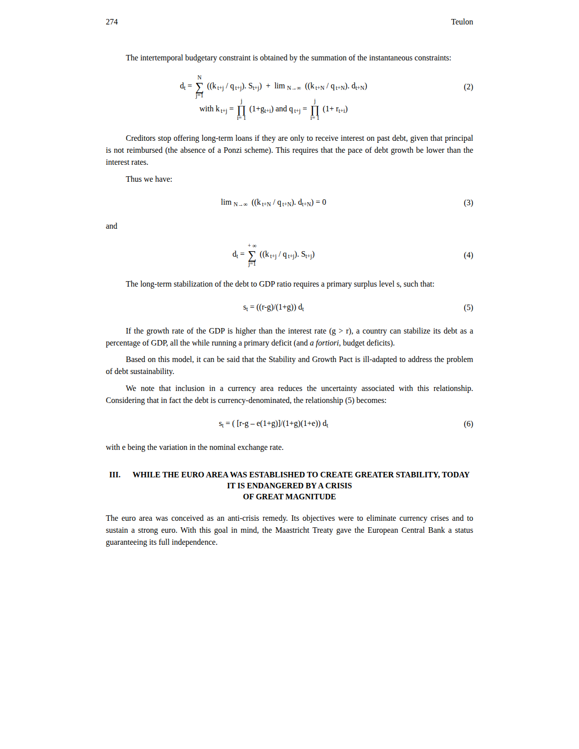274 Teulon
The intertemporal budgetary constraint is obtained by the summation of the instantaneous constraints:
dt = N ∑ j=1 ((k t+j / q t+j). St+j) + lim N→∞ ((k t+N / q t+N). dt+N)
(2)
with k t+j = j ∏ i= 1 (1+gt+i) and q t+j = j ∏ i= 1 (1+ rt+i)
Creditors stop offering long-term loans if they are only to receive interest on past debt, given that principal is not reimbursed (the absence of a Ponzi scheme). This requires that the pace of debt growth be lower than the interest rates.
Thus we have:
lim N→∞ ((k t+N / q t+N). dt+N) = 0
(3)
and
dt = + ∞ ∑ j=1 ((k t+j / q t+j). St+j)
(4)
The long-term stabilization of the debt to GDP ratio requires a primary surplus level s, such that:
st = ((r-g)/(1+g)) dt
(5)
If the growth rate of the GDP is higher than the interest rate (g > r), a country can stabilize its debt as a percentage of GDP, all the while running a primary deficit (and a fortiori, budget deficits).
Based on this model, it can be said that the Stability and Growth Pact is ill-adapted to address the problem of debt sustainability.
We note that inclusion in a currency area reduces the uncertainty associated with this relationship. Considering that in fact the debt is currency-denominated, the relationship (5) becomes:
st = ( [r-g – e(1+g)]/(1+g)(1+e)) dt
(6)
with e being the variation in the nominal exchange rate.
III. While the Euro Area Was Established to Create Greater Stability, Today It Is Endangered by a Crisis
of Great Magnitude
The euro area was conceived as an anti-crisis remedy. Its objectives were to eliminate currency crises and to sustain a strong euro. With this goal in mind, the Maastricht Treaty gave the European Central Bank a status guaranteeing its full independence.